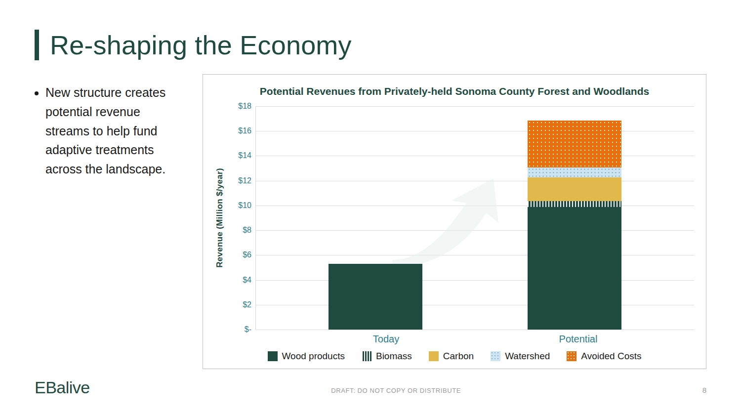Re-shaping the Economy
New structure creates potential revenue streams to help fund adaptive treatments across the landscape.
Potential Revenues from Privately-held Sonoma County Forest and Woodlands
Revenue (Million $/year)
$18 $16 $14 $12 $10 $8 $6 $4 $2 $-
Today Potential
Wood products
Biomass
Carbon
Watershed
Avoided Costs
EBalive
Draft: do not copy or distribute
8